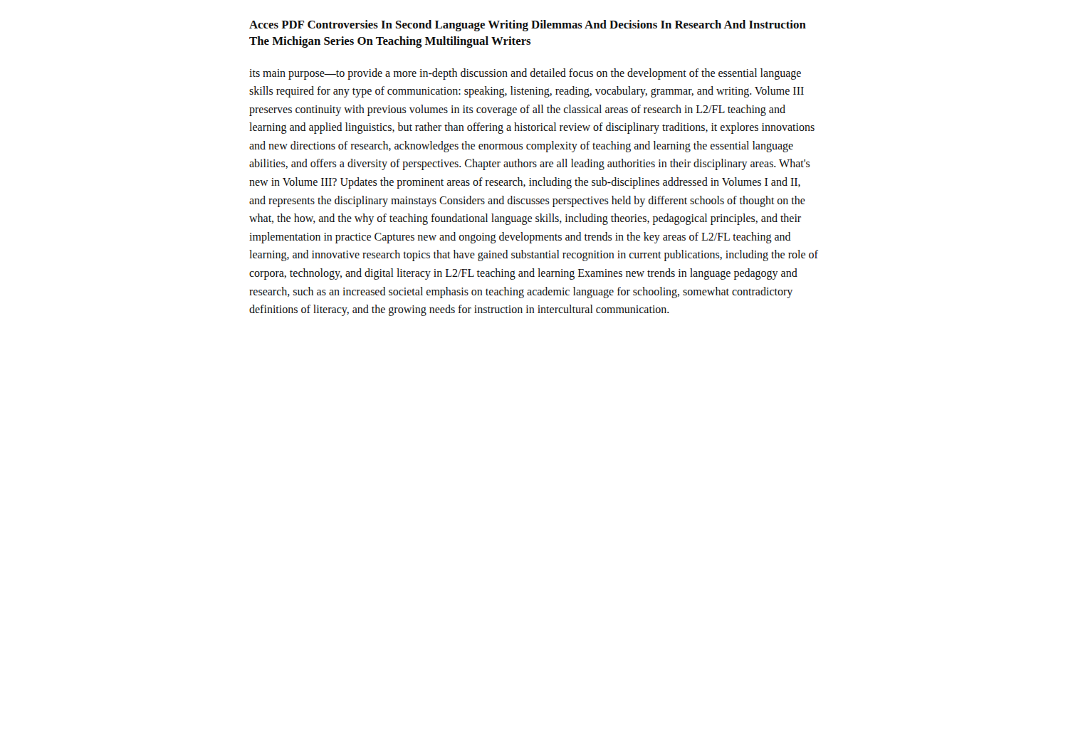Acces PDF Controversies In Second Language Writing Dilemmas And Decisions In Research And Instruction The Michigan Series On Teaching Multilingual Writers
its main purpose—to provide a more in-depth discussion and detailed focus on the development of the essential language skills required for any type of communication: speaking, listening, reading, vocabulary, grammar, and writing. Volume III preserves continuity with previous volumes in its coverage of all the classical areas of research in L2/FL teaching and learning and applied linguistics, but rather than offering a historical review of disciplinary traditions, it explores innovations and new directions of research, acknowledges the enormous complexity of teaching and learning the essential language abilities, and offers a diversity of perspectives. Chapter authors are all leading authorities in their disciplinary areas. What's new in Volume III? Updates the prominent areas of research, including the sub-disciplines addressed in Volumes I and II, and represents the disciplinary mainstays Considers and discusses perspectives held by different schools of thought on the what, the how, and the why of teaching foundational language skills, including theories, pedagogical principles, and their implementation in practice Captures new and ongoing developments and trends in the key areas of L2/FL teaching and learning, and innovative research topics that have gained substantial recognition in current publications, including the role of corpora, technology, and digital literacy in L2/FL teaching and learning Examines new trends in language pedagogy and research, such as an increased societal emphasis on teaching academic language for schooling, somewhat contradictory definitions of literacy, and the growing needs for instruction in intercultural communication.